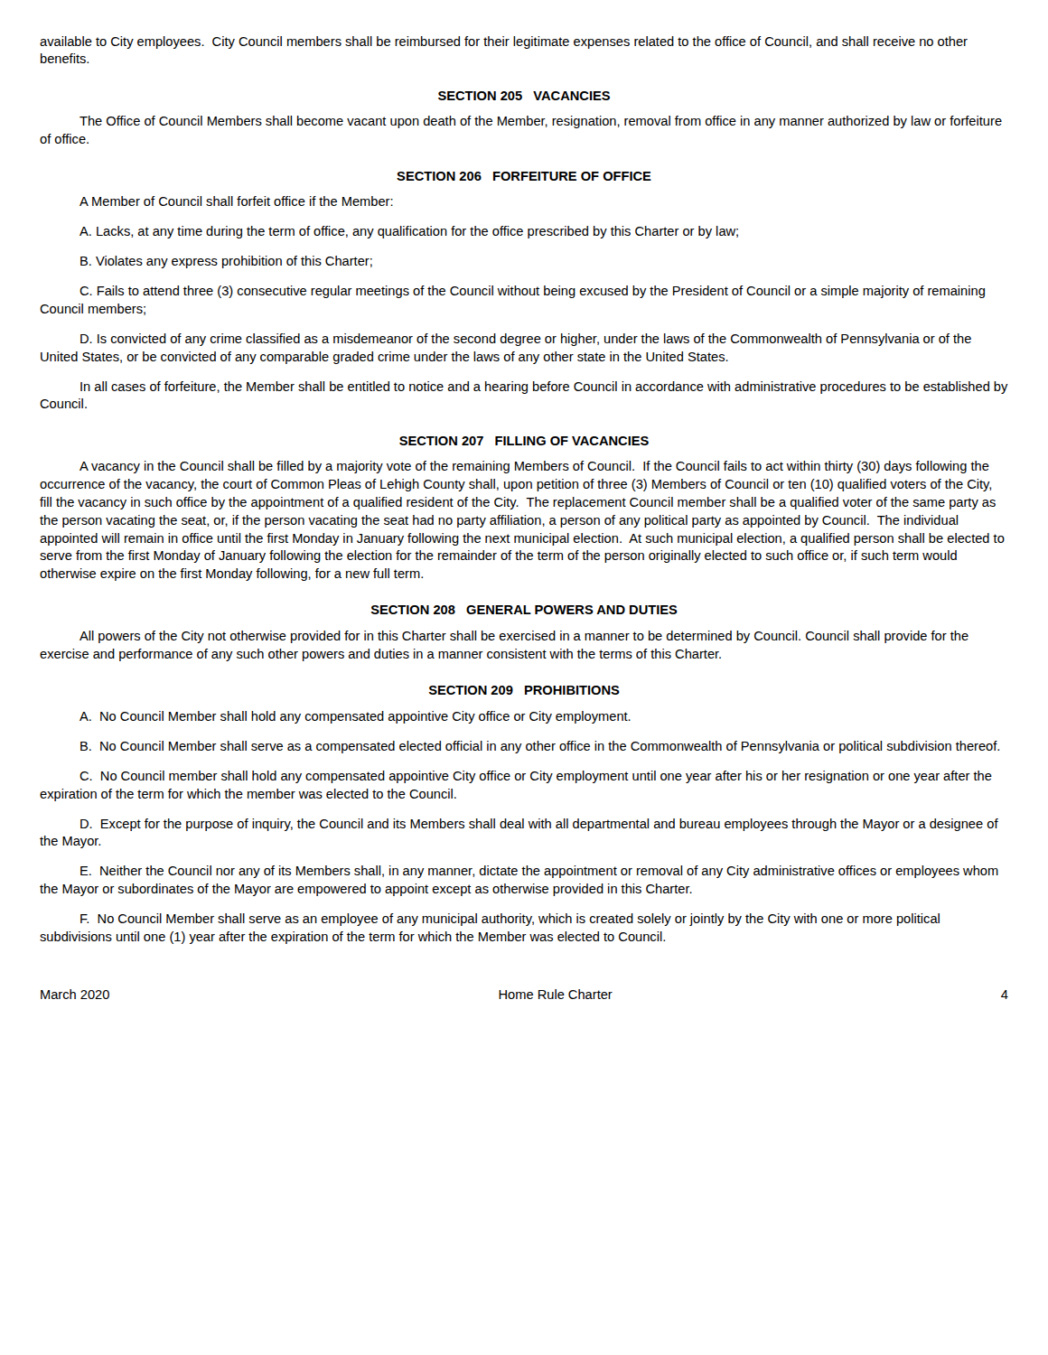available to City employees. City Council members shall be reimbursed for their legitimate expenses related to the office of Council, and shall receive no other benefits.
SECTION 205 VACANCIES
The Office of Council Members shall become vacant upon death of the Member, resignation, removal from office in any manner authorized by law or forfeiture of office.
SECTION 206 FORFEITURE OF OFFICE
A Member of Council shall forfeit office if the Member:
A. Lacks, at any time during the term of office, any qualification for the office prescribed by this Charter or by law;
B. Violates any express prohibition of this Charter;
C. Fails to attend three (3) consecutive regular meetings of the Council without being excused by the President of Council or a simple majority of remaining Council members;
D. Is convicted of any crime classified as a misdemeanor of the second degree or higher, under the laws of the Commonwealth of Pennsylvania or of the United States, or be convicted of any comparable graded crime under the laws of any other state in the United States.
In all cases of forfeiture, the Member shall be entitled to notice and a hearing before Council in accordance with administrative procedures to be established by Council.
SECTION 207 FILLING OF VACANCIES
A vacancy in the Council shall be filled by a majority vote of the remaining Members of Council. If the Council fails to act within thirty (30) days following the occurrence of the vacancy, the court of Common Pleas of Lehigh County shall, upon petition of three (3) Members of Council or ten (10) qualified voters of the City, fill the vacancy in such office by the appointment of a qualified resident of the City. The replacement Council member shall be a qualified voter of the same party as the person vacating the seat, or, if the person vacating the seat had no party affiliation, a person of any political party as appointed by Council. The individual appointed will remain in office until the first Monday in January following the next municipal election. At such municipal election, a qualified person shall be elected to serve from the first Monday of January following the election for the remainder of the term of the person originally elected to such office or, if such term would otherwise expire on the first Monday following, for a new full term.
SECTION 208 GENERAL POWERS AND DUTIES
All powers of the City not otherwise provided for in this Charter shall be exercised in a manner to be determined by Council. Council shall provide for the exercise and performance of any such other powers and duties in a manner consistent with the terms of this Charter.
SECTION 209 PROHIBITIONS
A. No Council Member shall hold any compensated appointive City office or City employment.
B. No Council Member shall serve as a compensated elected official in any other office in the Commonwealth of Pennsylvania or political subdivision thereof.
C. No Council member shall hold any compensated appointive City office or City employment until one year after his or her resignation or one year after the expiration of the term for which the member was elected to the Council.
D. Except for the purpose of inquiry, the Council and its Members shall deal with all departmental and bureau employees through the Mayor or a designee of the Mayor.
E. Neither the Council nor any of its Members shall, in any manner, dictate the appointment or removal of any City administrative offices or employees whom the Mayor or subordinates of the Mayor are empowered to appoint except as otherwise provided in this Charter.
F. No Council Member shall serve as an employee of any municipal authority, which is created solely or jointly by the City with one or more political subdivisions until one (1) year after the expiration of the term for which the Member was elected to Council.
March 2020 Home Rule Charter 4